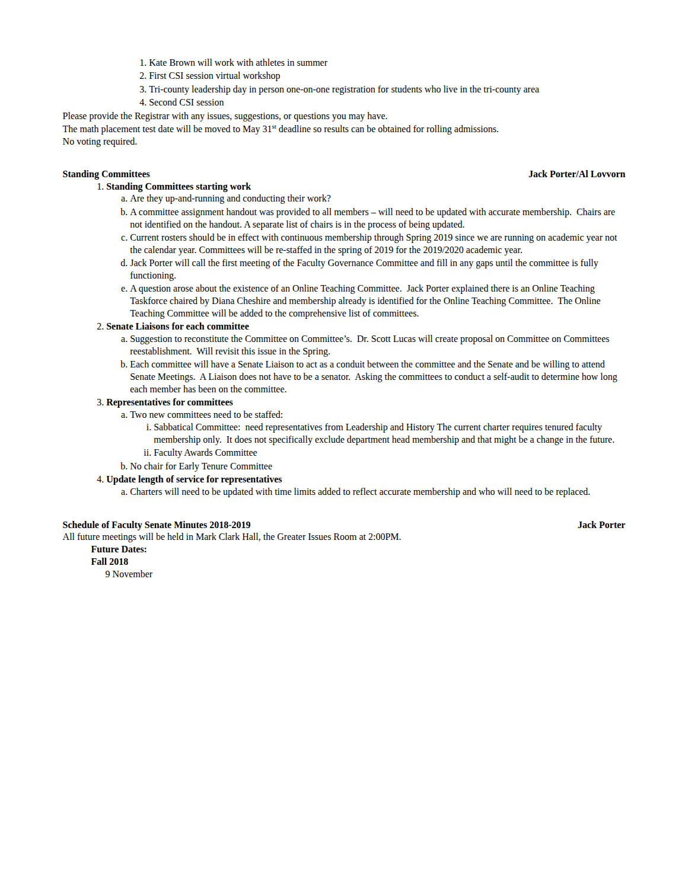Kate Brown will work with athletes in summer
First CSI session virtual workshop
Tri-county leadership day in person one-on-one registration for students who live in the tri-county area
Second CSI session
Please provide the Registrar with any issues, suggestions, or questions you may have.
The math placement test date will be moved to May 31st deadline so results can be obtained for rolling admissions.
No voting required.
Standing Committees Jack Porter/Al Lovvorn
Standing Committees starting work
Are they up-and-running and conducting their work?
A committee assignment handout was provided to all members – will need to be updated with accurate membership. Chairs are not identified on the handout. A separate list of chairs is in the process of being updated.
Current rosters should be in effect with continuous membership through Spring 2019 since we are running on academic year not the calendar year. Committees will be re-staffed in the spring of 2019 for the 2019/2020 academic year.
Jack Porter will call the first meeting of the Faculty Governance Committee and fill in any gaps until the committee is fully functioning.
A question arose about the existence of an Online Teaching Committee. Jack Porter explained there is an Online Teaching Taskforce chaired by Diana Cheshire and membership already is identified for the Online Teaching Committee. The Online Teaching Committee will be added to the comprehensive list of committees.
Senate Liaisons for each committee
Suggestion to reconstitute the Committee on Committee’s. Dr. Scott Lucas will create proposal on Committee on Committees reestablishment. Will revisit this issue in the Spring.
Each committee will have a Senate Liaison to act as a conduit between the committee and the Senate and be willing to attend Senate Meetings. A Liaison does not have to be a senator. Asking the committees to conduct a self-audit to determine how long each member has been on the committee.
Representatives for committees
Two new committees need to be staffed:
Sabbatical Committee: need representatives from Leadership and History The current charter requires tenured faculty membership only. It does not specifically exclude department head membership and that might be a change in the future.
Faculty Awards Committee
No chair for Early Tenure Committee
Update length of service for representatives
Charters will need to be updated with time limits added to reflect accurate membership and who will need to be replaced.
Schedule of Faculty Senate Minutes 2018-2019 Jack Porter
All future meetings will be held in Mark Clark Hall, the Greater Issues Room at 2:00PM.
Future Dates:
Fall 2018
9 November